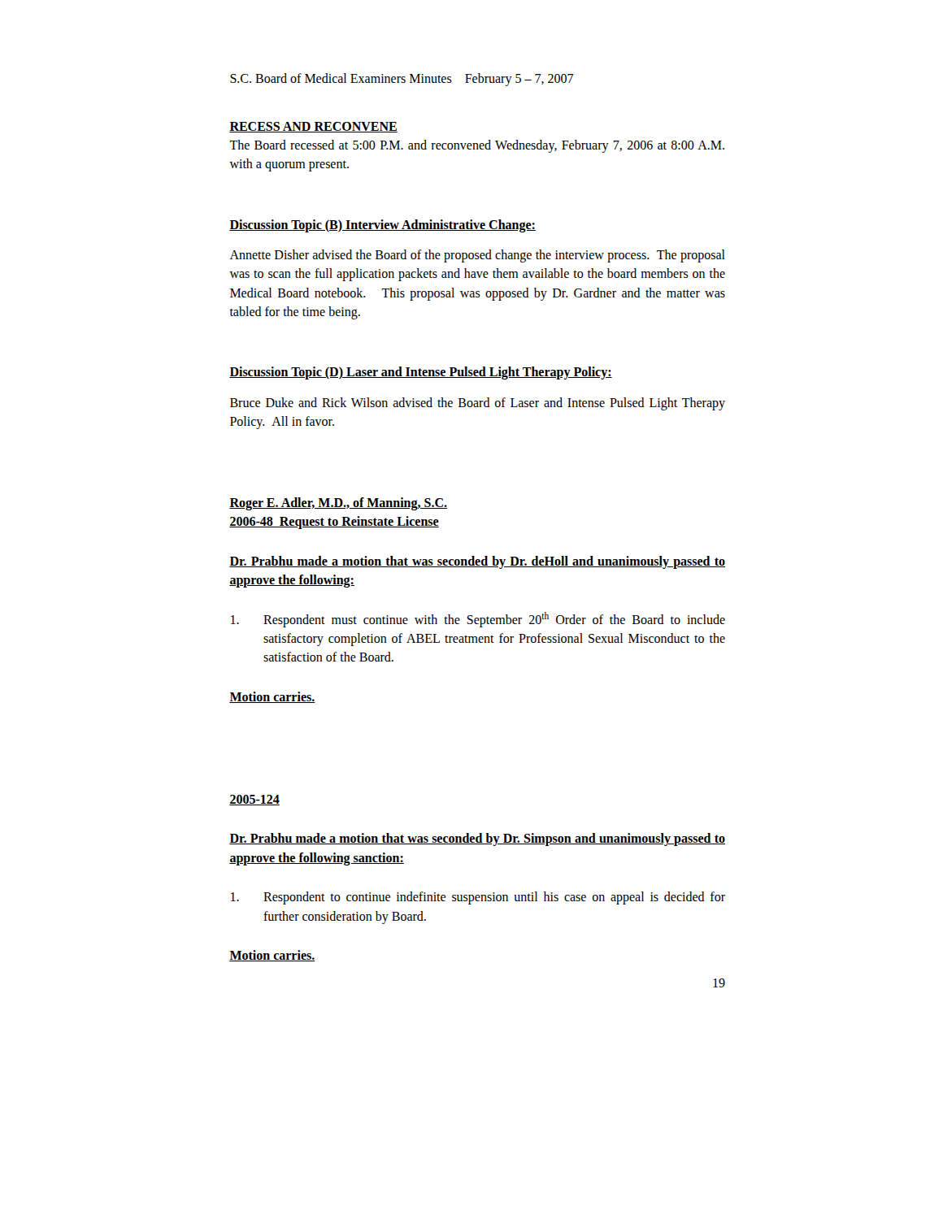S.C. Board of Medical Examiners Minutes February 5 – 7, 2007
RECESS AND RECONVENE
The Board recessed at 5:00 P.M. and reconvened Wednesday, February 7, 2006 at 8:00 A.M. with a quorum present.
Discussion Topic (B) Interview Administrative Change:
Annette Disher advised the Board of the proposed change the interview process. The proposal was to scan the full application packets and have them available to the board members on the Medical Board notebook. This proposal was opposed by Dr. Gardner and the matter was tabled for the time being.
Discussion Topic (D) Laser and Intense Pulsed Light Therapy Policy:
Bruce Duke and Rick Wilson advised the Board of Laser and Intense Pulsed Light Therapy Policy. All in favor.
Roger E. Adler, M.D., of Manning, S.C.
2006-48 Request to Reinstate License
Dr. Prabhu made a motion that was seconded by Dr. deHoll and unanimously passed to approve the following:
1.
Respondent must continue with the September 20th Order of the Board to include satisfactory completion of ABEL treatment for Professional Sexual Misconduct to the satisfaction of the Board.
Motion carries.
2005-124
Dr. Prabhu made a motion that was seconded by Dr. Simpson and unanimously passed to approve the following sanction:
1.
Respondent to continue indefinite suspension until his case on appeal is decided for further consideration by Board.
Motion carries.
19